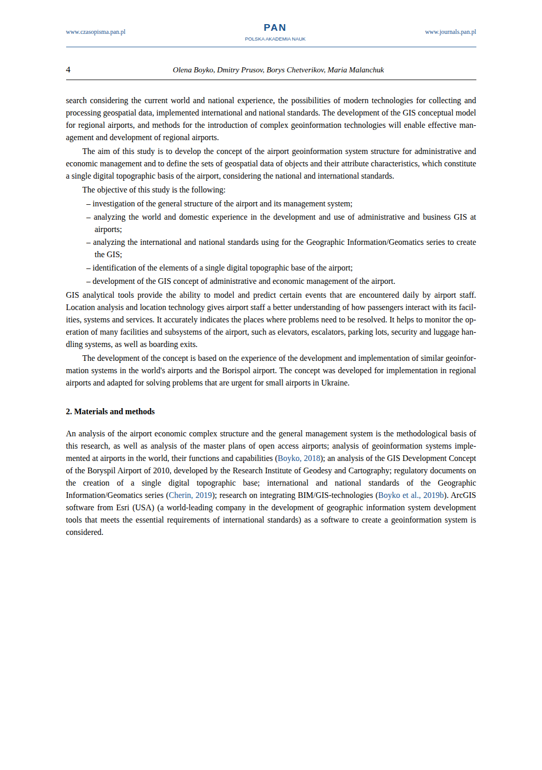www.czasopisma.pan.pl PANPOLSKA AKADEMIA NAUK www.journals.pan.pl
4 Olena Boyko, Dmitry Prusov, Borys Chetverikov, Maria Malanchuk
search considering the current world and national experience, the possibilities of modern technologies for collecting and processing geospatial data, implemented international and national standards. The development of the GIS conceptual model for regional airports, and methods for the introduction of complex geoinformation technologies will enable effective management and development of regional airports.
The aim of this study is to develop the concept of the airport geoinformation system structure for administrative and economic management and to define the sets of geospatial data of objects and their attribute characteristics, which constitute a single digital topographic basis of the airport, considering the national and international standards.
The objective of this study is the following:
investigation of the general structure of the airport and its management system;
analyzing the world and domestic experience in the development and use of administrative and business GIS at airports;
analyzing the international and national standards using for the Geographic Information/Geomatics series to create the GIS;
identification of the elements of a single digital topographic base of the airport;
development of the GIS concept of administrative and economic management of the airport.
GIS analytical tools provide the ability to model and predict certain events that are encountered daily by airport staff. Location analysis and location technology gives airport staff a better understanding of how passengers interact with its facilities, systems and services. It accurately indicates the places where problems need to be resolved. It helps to monitor the operation of many facilities and subsystems of the airport, such as elevators, escalators, parking lots, security and luggage handling systems, as well as boarding exits.
The development of the concept is based on the experience of the development and implementation of similar geoinformation systems in the world's airports and the Borispol airport. The concept was developed for implementation in regional airports and adapted for solving problems that are urgent for small airports in Ukraine.
2. Materials and methods
An analysis of the airport economic complex structure and the general management system is the methodological basis of this research, as well as analysis of the master plans of open access airports; analysis of geoinformation systems implemented at airports in the world, their functions and capabilities (Boyko, 2018); an analysis of the GIS Development Concept of the Boryspil Airport of 2010, developed by the Research Institute of Geodesy and Cartography; regulatory documents on the creation of a single digital topographic base; international and national standards of the Geographic Information/Geomatics series (Cherin, 2019); research on integrating BIM/GIS-technologies (Boyko et al., 2019b). ArcGIS software from Esri (USA) (a world-leading company in the development of geographic information system development tools that meets the essential requirements of international standards) as a software to create a geoinformation system is considered.